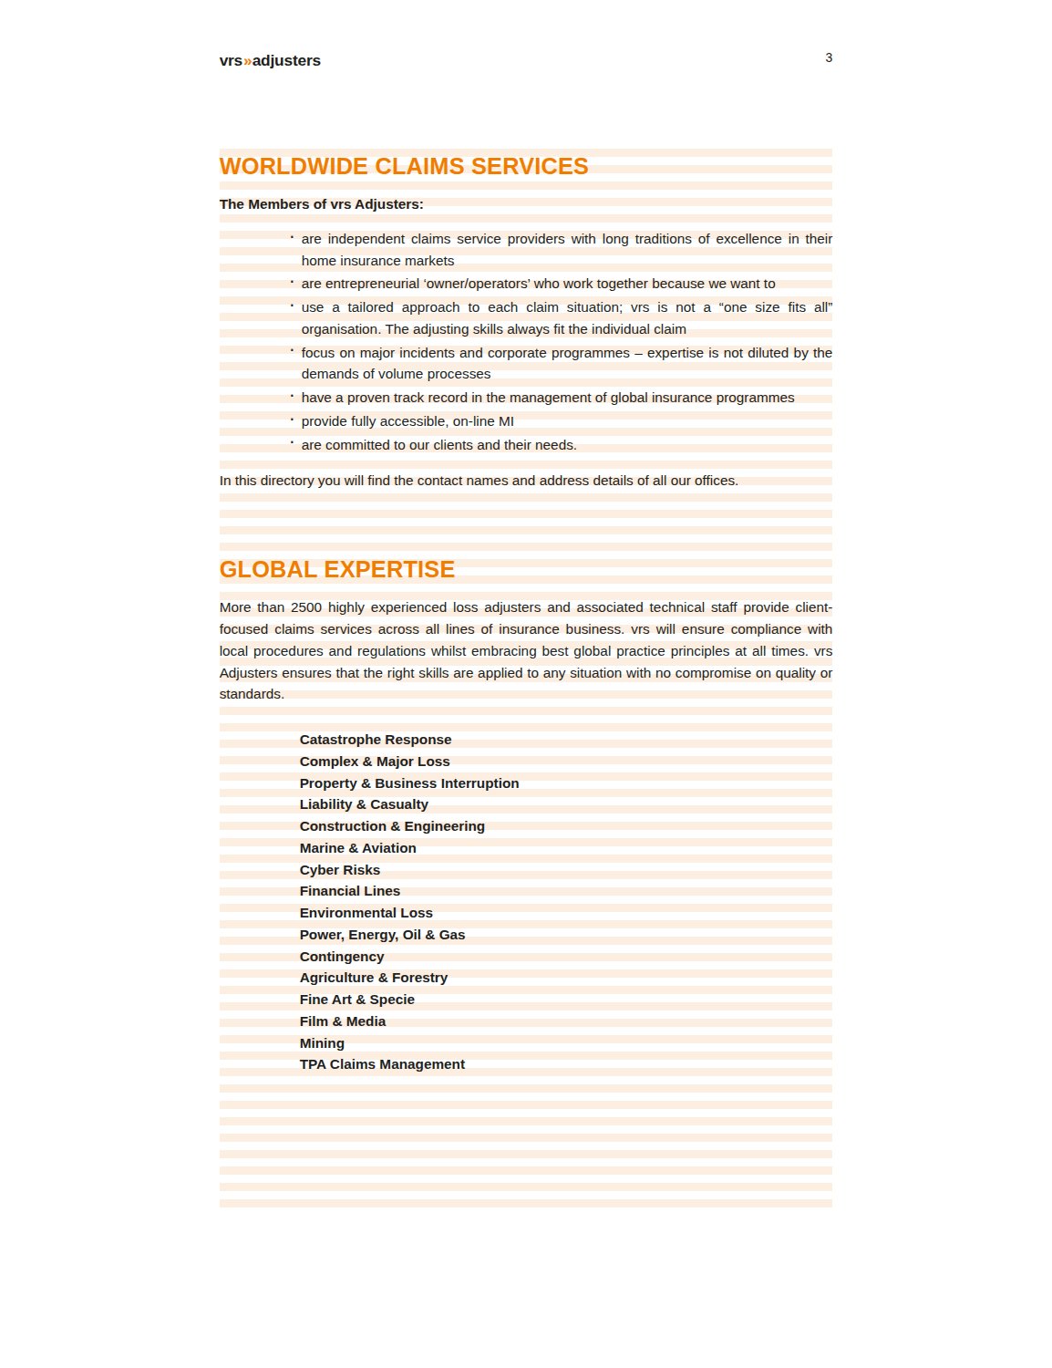vrs»adjusters
3
Worldwide Claims Services
The Members of vrs Adjusters:
are independent claims service providers with long traditions of excellence in their home insurance markets
are entrepreneurial ‘owner/operators’ who work together because we want to
use a tailored approach to each claim situation; vrs is not a “one size fits all” organisation. The adjusting skills always fit the individual claim
focus on major incidents and corporate programmes – expertise is not diluted by the demands of volume processes
have a proven track record in the management of global insurance programmes
provide fully accessible, on-line MI
are committed to our clients and their needs.
In this directory you will find the contact names and address details of all our offices.
Global Expertise
More than 2500 highly experienced loss adjusters and associated technical staff provide client-focused claims services across all lines of insurance business. vrs will ensure compliance with local procedures and regulations whilst embracing best global practice principles at all times. vrs Adjusters ensures that the right skills are applied to any situation with no compromise on quality or standards.
Catastrophe Response
Complex & Major Loss
Property & Business Interruption
Liability & Casualty
Construction & Engineering
Marine & Aviation
Cyber Risks
Financial Lines
Environmental Loss
Power, Energy, Oil & Gas
Contingency
Agriculture & Forestry
Fine Art & Specie
Film & Media
Mining
TPA Claims Management